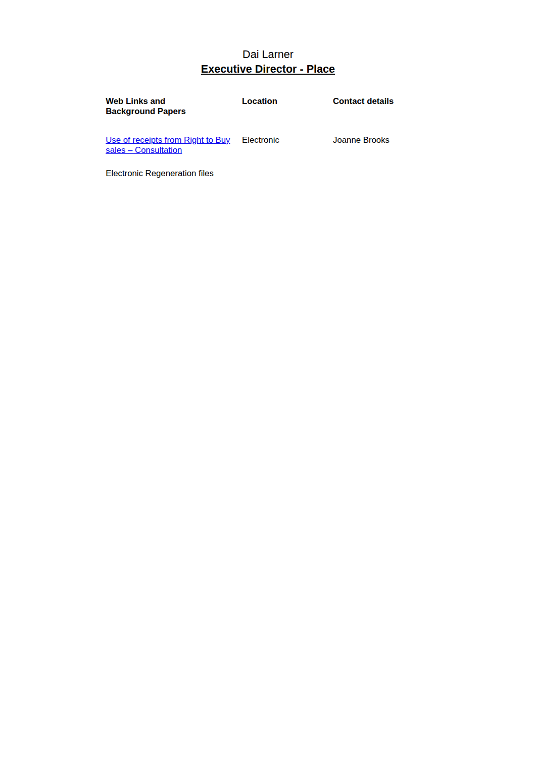Dai Larner
Executive Director - Place
| Web Links and Background Papers | Location | Contact details |
| --- | --- | --- |
| Use of receipts from Right to Buy sales – Consultation | Electronic | Joanne Brooks |
| Electronic Regeneration files | | |